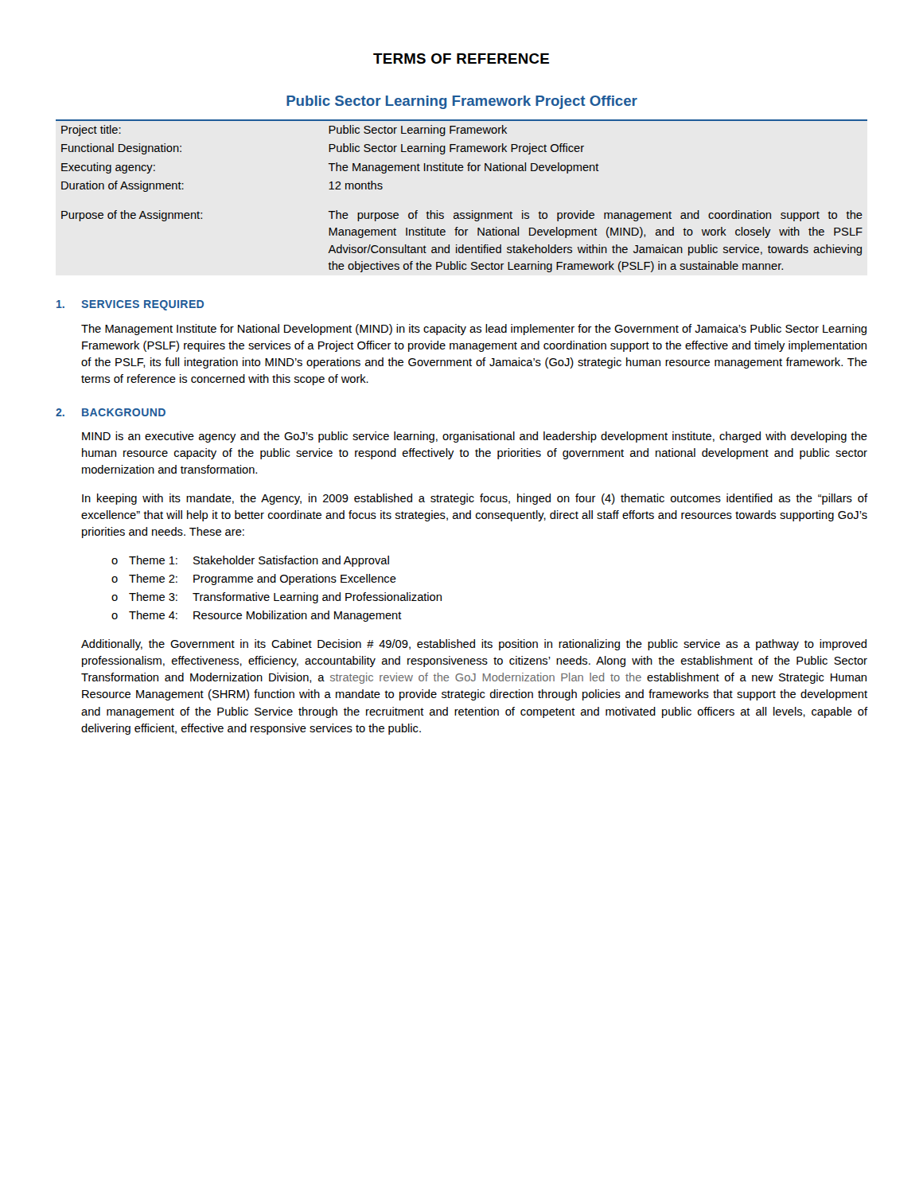TERMS OF REFERENCE
Public Sector Learning Framework Project Officer
| Project title: | Public Sector Learning Framework |
| Functional Designation: | Public Sector Learning Framework Project Officer |
| Executing agency: | The Management Institute for National Development |
| Duration of Assignment: | 12 months |
| Purpose of the Assignment: | The purpose of this assignment is to provide management and coordination support to the Management Institute for National Development (MIND), and to work closely with the PSLF Advisor/Consultant and identified stakeholders within the Jamaican public service, towards achieving the objectives of the Public Sector Learning Framework (PSLF) in a sustainable manner. |
1. SERVICES REQUIRED
The Management Institute for National Development (MIND) in its capacity as lead implementer for the Government of Jamaica’s Public Sector Learning Framework (PSLF) requires the services of a Project Officer to provide management and coordination support to the effective and timely implementation of the PSLF, its full integration into MIND’s operations and the Government of Jamaica’s (GoJ) strategic human resource management framework. The terms of reference is concerned with this scope of work.
2. BACKGROUND
MIND is an executive agency and the GoJ’s public service learning, organisational and leadership development institute, charged with developing the human resource capacity of the public service to respond effectively to the priorities of government and national development and public sector modernization and transformation.
In keeping with its mandate, the Agency, in 2009 established a strategic focus, hinged on four (4) thematic outcomes identified as the “pillars of excellence” that will help it to better coordinate and focus its strategies, and consequently, direct all staff efforts and resources towards supporting GoJ’s priorities and needs. These are:
oTheme 1: Stakeholder Satisfaction and Approval
oTheme 2: Programme and Operations Excellence
oTheme 3: Transformative Learning and Professionalization
oTheme 4: Resource Mobilization and Management
Additionally, the Government in its Cabinet Decision # 49/09, established its position in rationalizing the public service as a pathway to improved professionalism, effectiveness, efficiency, accountability and responsiveness to citizens’ needs. Along with the establishment of the Public Sector Transformation and Modernization Division, a strategic review of the GoJ Modernization Plan led to the establishment of a new Strategic Human Resource Management (SHRM) function with a mandate to provide strategic direction through policies and frameworks that support the development and management of the Public Service through the recruitment and retention of competent and motivated public officers at all levels, capable of delivering efficient, effective and responsive services to the public.